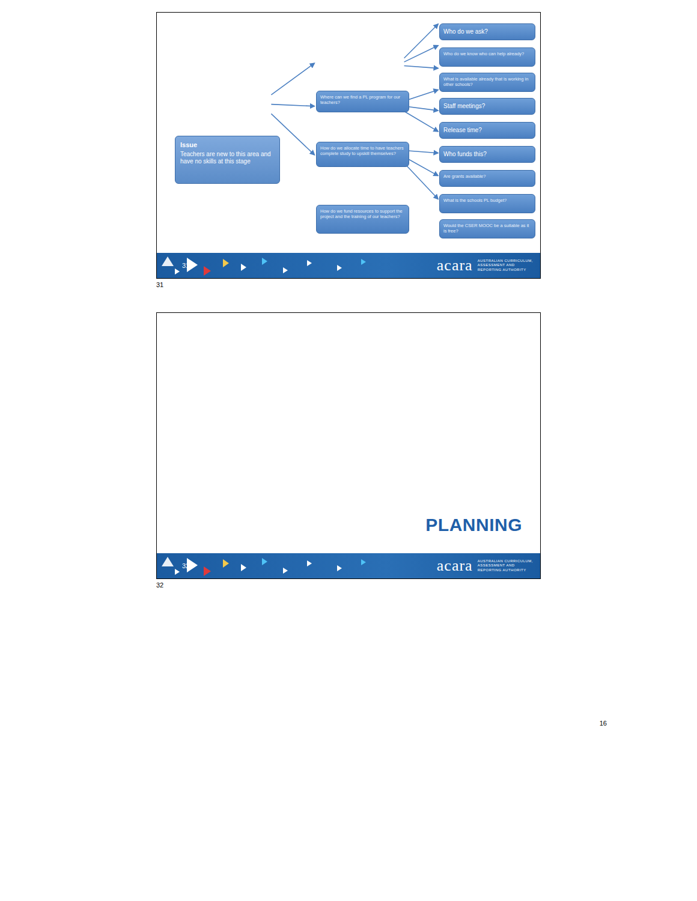Issue Teachers are new to this area and have no skills at this stage
Where can we find a PL program for our teachers?
How do we allocate time to have teachers complete study to upskill themselves?
How do we fund resources to support the project and the training of our teachers?
Who do we ask?
Who do we know who can help already?
What is available already that is working in other schools?
Staff meetings?
Release time?
Who funds this?
Are grants available?
What is the schools PL budget?
Would the CSER MOOC be a suitable as it is free?
31
acara
Australian Curriculum,
Assessment and
Reporting Authority
31
PLANNING
32
acara
Australian Curriculum,
Assessment and
Reporting Authority
32
16